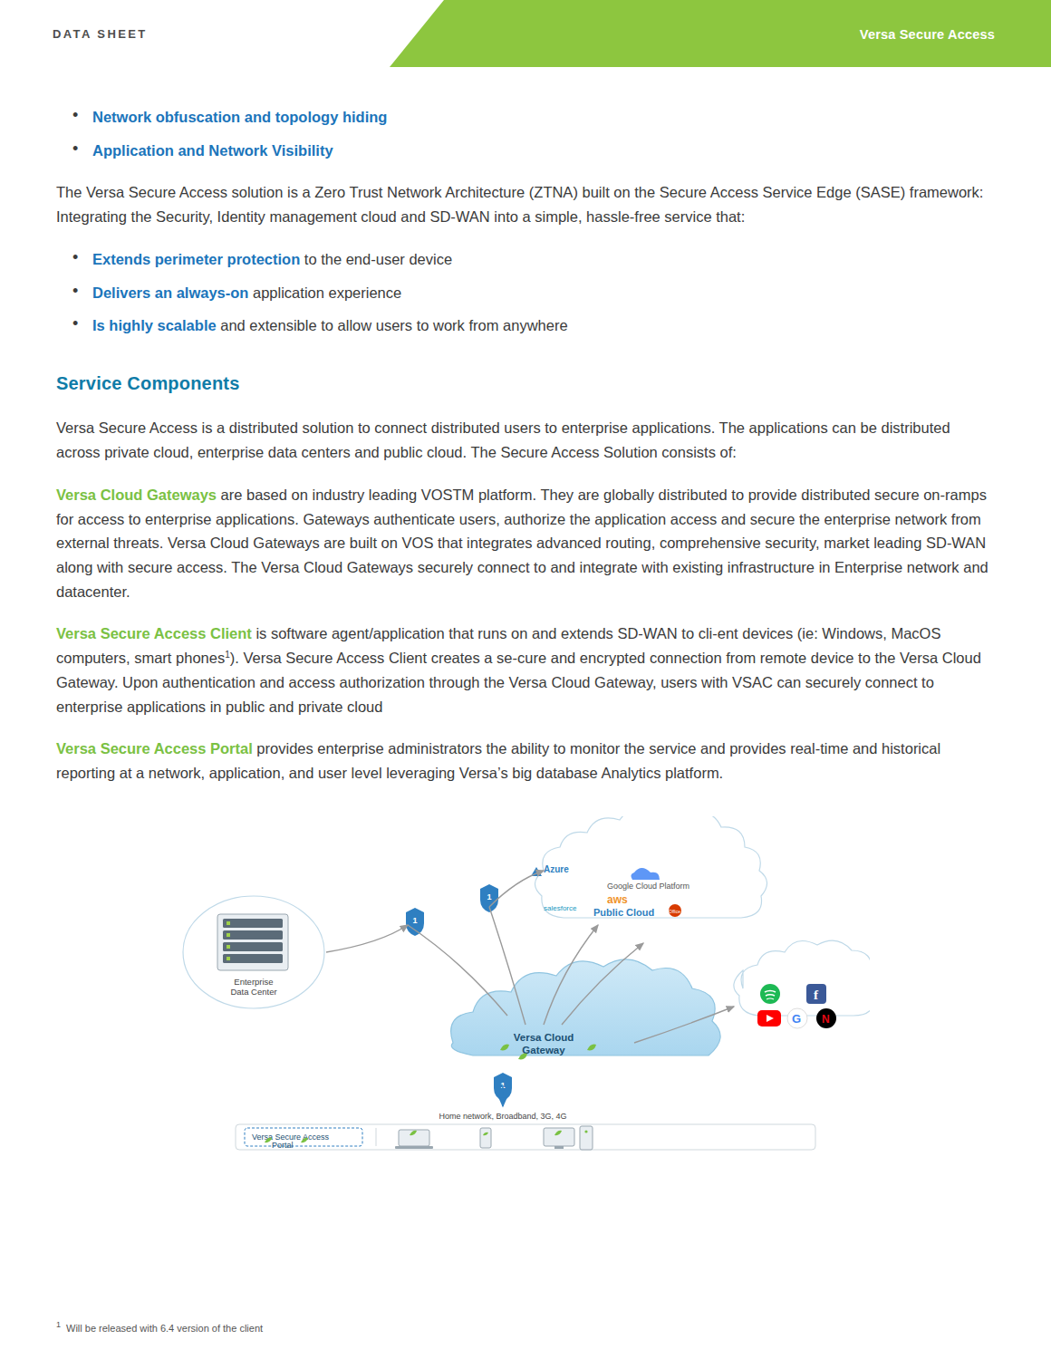DATA SHEET
Versa Secure Access
Network obfuscation and topology hiding
Application and Network Visibility
The Versa Secure Access solution is a Zero Trust Network Architecture (ZTNA) built on the Secure Access Service Edge (SASE) framework: Integrating the Security, Identity management cloud and SD-WAN into a simple, hassle-free service that:
Extends perimeter protection to the end-user device
Delivers an always-on application experience
Is highly scalable and extensible to allow users to work from anywhere
Service Components
Versa Secure Access is a distributed solution to connect distributed users to enterprise applications. The applications can be distributed across private cloud, enterprise data centers and public cloud. The Secure Access Solution consists of:
Versa Cloud Gateways are based on industry leading VOSTM platform. They are globally distributed to provide distributed secure on-ramps for access to enterprise applications. Gateways authenticate users, authorize the application access and secure the enterprise network from external threats. Versa Cloud Gateways are built on VOS that integrates advanced routing, comprehensive security, market leading SD-WAN along with secure access. The Versa Cloud Gateways securely connect to and integrate with existing infrastructure in Enterprise network and datacenter.
Versa Secure Access Client is software agent/application that runs on and extends SD-WAN to cli-ent devices (ie: Windows, MacOS computers, smart phones1). Versa Secure Access Client creates a se-cure and encrypted connection from remote device to the Versa Cloud Gateway. Upon authentication and access authorization through the Versa Cloud Gateway, users with VSAC can securely connect to enterprise applications in public and private cloud
Versa Secure Access Portal provides enterprise administrators the ability to monitor the service and provides real-time and historical reporting at a network, application, and user level leveraging Versa’s big database Analytics platform.
Google Cloud Platform Azure aws salesforce Public Cloud Office 365 Enterprise Data Center Versa Cloud Gateway f G N 1 1 1 Home network, Broadband, 3G, 4G Versa Secure Access Portal
1Will be released with 6.4 version of the client